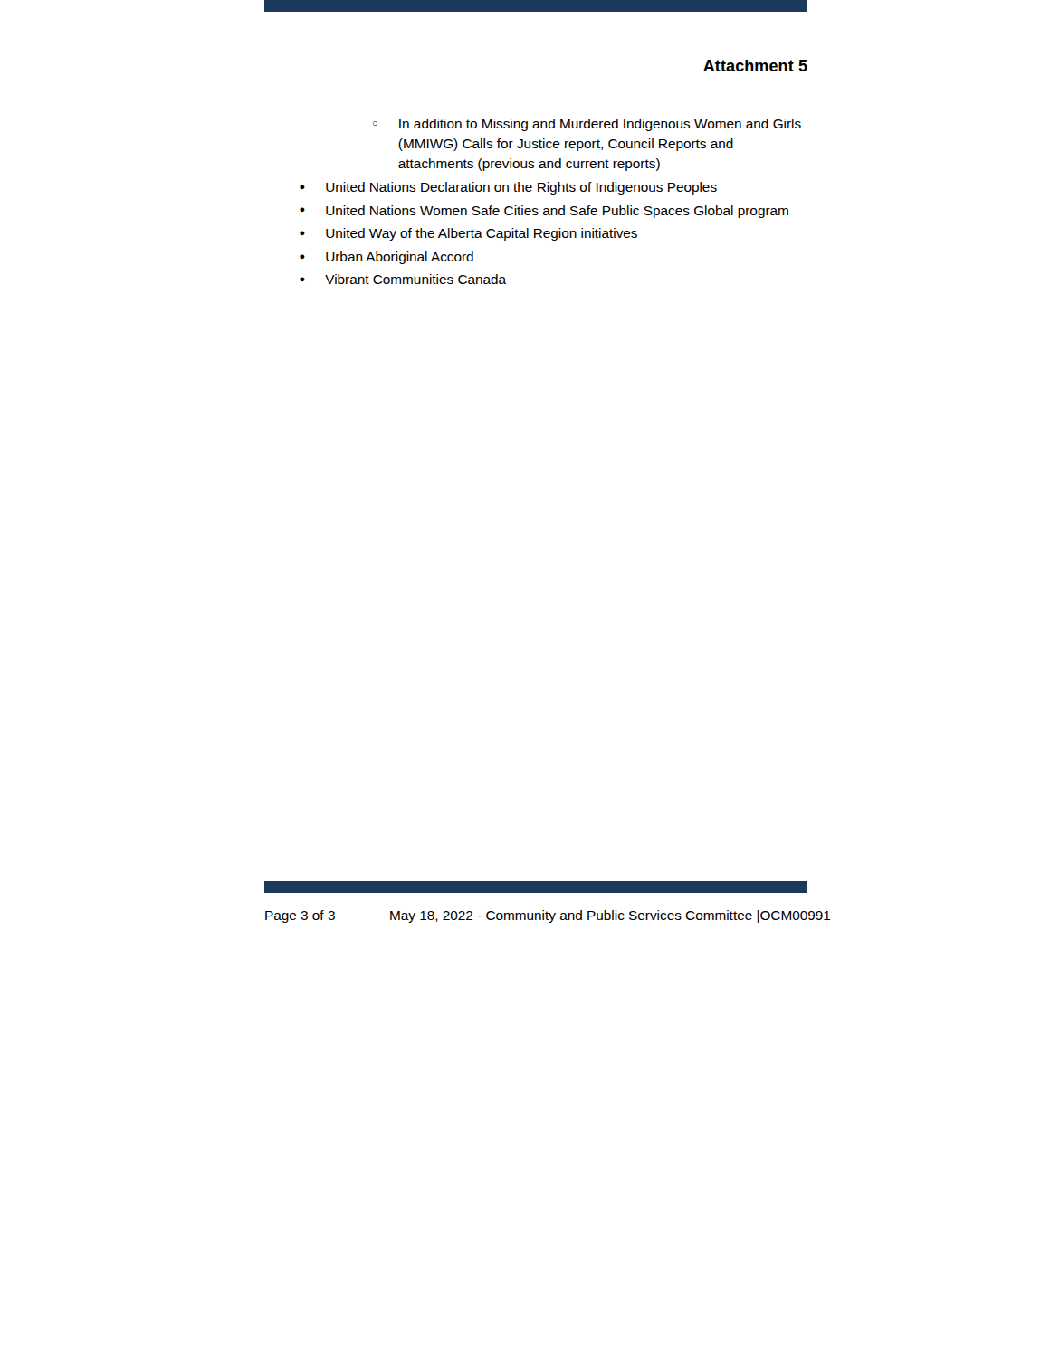Attachment 5
In addition to Missing and Murdered Indigenous Women and Girls (MMIWG) Calls for Justice report, Council Reports and attachments (previous and current reports)
United Nations Declaration on the Rights of Indigenous Peoples
United Nations Women Safe Cities and Safe Public Spaces Global program
United Way of the Alberta Capital Region initiatives
Urban Aboriginal Accord
Vibrant Communities Canada
Page 3 of 3 May 18, 2022 - Community and Public Services Committee |OCM00991